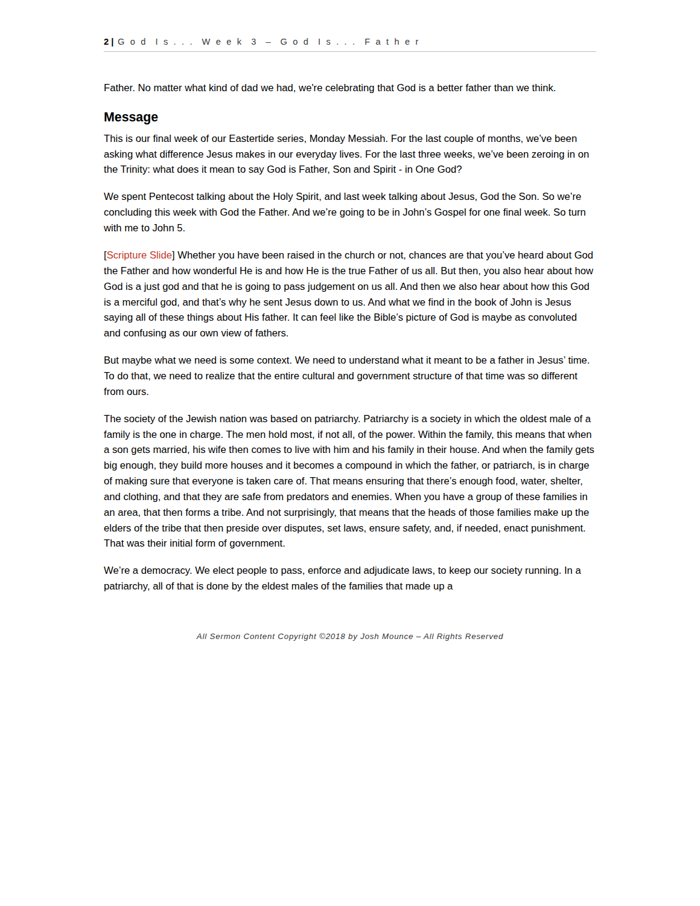2 | G o d I s . . . W e e k 3 – G o d I s . . . F a t h e r
Father. No matter what kind of dad we had, we're celebrating that God is a better father than we think.
Message
This is our final week of our Eastertide series, Monday Messiah. For the last couple of months, we’ve been asking what difference Jesus makes in our everyday lives. For the last three weeks, we’ve been zeroing in on the Trinity: what does it mean to say God is Father, Son and Spirit - in One God?
We spent Pentecost talking about the Holy Spirit, and last week talking about Jesus, God the Son. So we’re concluding this week with God the Father. And we’re going to be in John’s Gospel for one final week. So turn with me to John 5.
[Scripture Slide] Whether you have been raised in the church or not, chances are that you’ve heard about God the Father and how wonderful He is and how He is the true Father of us all. But then, you also hear about how God is a just god and that he is going to pass judgement on us all. And then we also hear about how this God is a merciful god, and that’s why he sent Jesus down to us. And what we find in the book of John is Jesus saying all of these things about His father. It can feel like the Bible’s picture of God is maybe as convoluted and confusing as our own view of fathers.
But maybe what we need is some context. We need to understand what it meant to be a father in Jesus’ time. To do that, we need to realize that the entire cultural and government structure of that time was so different from ours.
The society of the Jewish nation was based on patriarchy. Patriarchy is a society in which the oldest male of a family is the one in charge. The men hold most, if not all, of the power. Within the family, this means that when a son gets married, his wife then comes to live with him and his family in their house. And when the family gets big enough, they build more houses and it becomes a compound in which the father, or patriarch, is in charge of making sure that everyone is taken care of. That means ensuring that there’s enough food, water, shelter, and clothing, and that they are safe from predators and enemies. When you have a group of these families in an area, that then forms a tribe. And not surprisingly, that means that the heads of those families make up the elders of the tribe that then preside over disputes, set laws, ensure safety, and, if needed, enact punishment. That was their initial form of government.
We’re a democracy. We elect people to pass, enforce and adjudicate laws, to keep our society running. In a patriarchy, all of that is done by the eldest males of the families that made up a
All Sermon Content Copyright ©2018 by Josh Mounce – All Rights Reserved